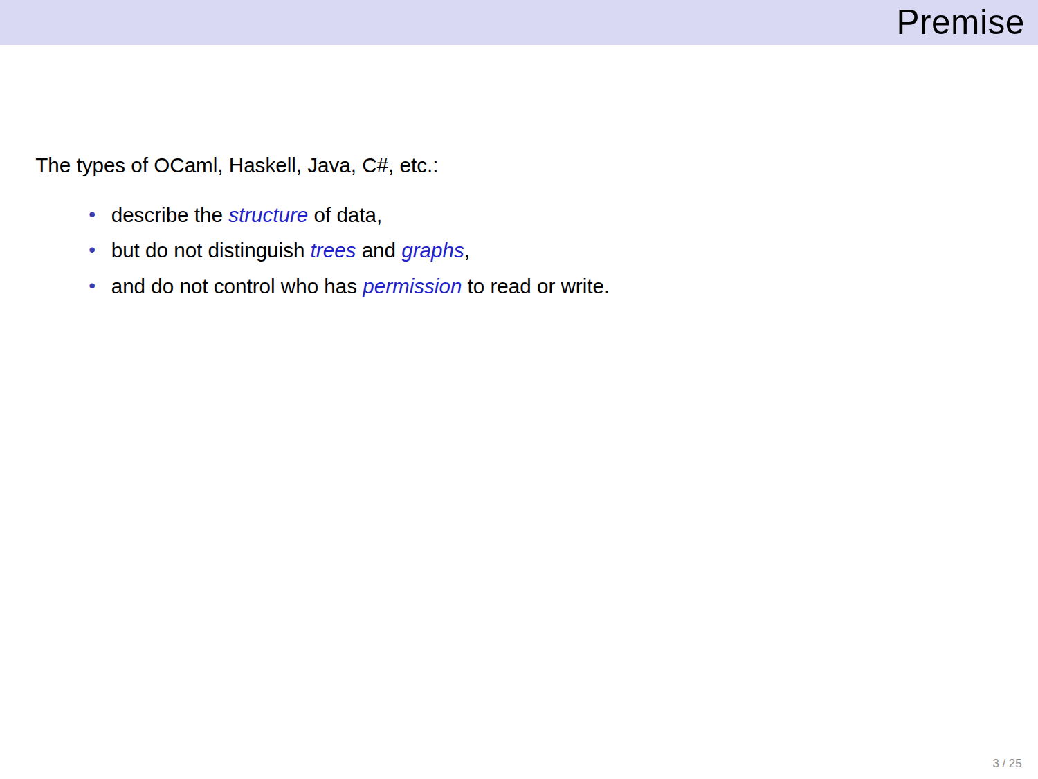Premise
The types of OCaml, Haskell, Java, C#, etc.:
describe the structure of data,
but do not distinguish trees and graphs,
and do not control who has permission to read or write.
3 / 25